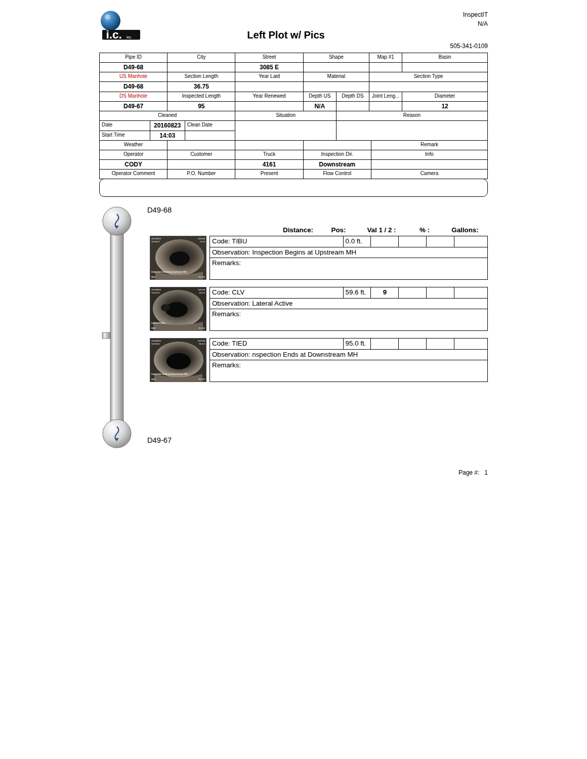i.c. inc.
Left Plot w/ Pics
InspectIT
N/A
505-341-0109
| Pipe ID | City | Street | Shape | Map #1 | Basin |
| D49-68 | | 3085 E | | | |
| US Manhole | Section Length | Year Laid | Material | Section Type |
| D49-68 | 36.75 | | | |
| DS Manhole | Inspected Length | Year Renewed | Depth US | Depth DS | Joint Leng... | Diameter |
| D49-67 | 95 | | N/A | | | 12 |
| Cleaned | Situation | Reason |
| Date | 20160823 | Clean Date | | |
| Start Time | 14:03 | |
| Weather | | | | Remark |
| Operator | Customer | Truck | Inspection Dir. | Info |
| CODY | | 4161 | Downstream | |
| Operator Comment | P.O. Number | Present | Flow Control | Camera |
D49-68
D49-67
Distance: Pos: Val 1 / 2 : % : Gallons:
20160823
14:03:27
D49-68
0.0 ft
Inspection Begins at Upstream MH
REV
FLOW
| Code: TIBU | 0.0 ft. | | | | |
| Observation: Inspection Begins at Upstream MH |
| Remarks: |
20160823
14:04:22
D49-68
59.6 ft
Lateral Active
REV
FLOW
| Code: CLV | 59.6 ft. | 9 | | | |
| Observation: Lateral Active |
| Remarks: |
20160823
14:05:01
D49-68
95.0 ft
Inspection Ends at Downstream MH
REV
FLOW
| Code: TIED | 95.0 ft. | | | | |
| Observation: nspection Ends at Downstream MH |
| Remarks: |
Page #: 1